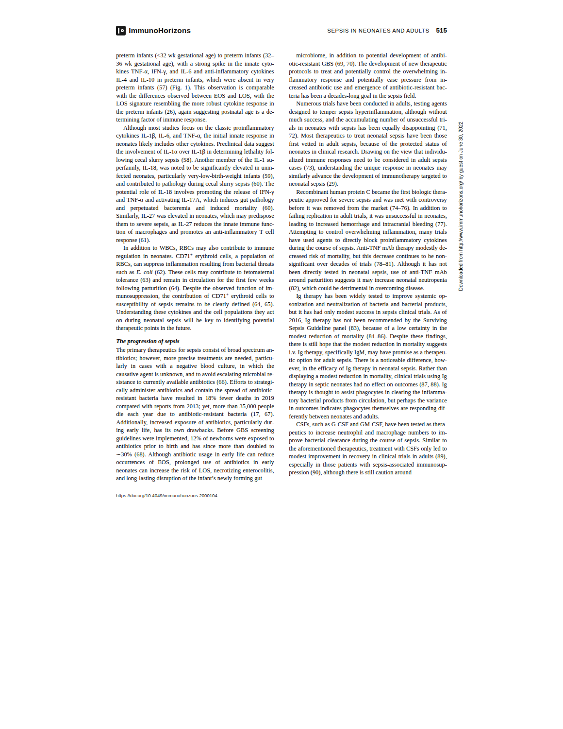ImmunoHorizons
Sepsis in Neonates and Adults 515
preterm infants (<32 wk gestational age) to preterm infants (32–36 wk gestational age), with a strong spike in the innate cytokines TNF-α, IFN-γ, and IL-6 and anti-inflammatory cytokines IL-4 and IL-10 in preterm infants, which were absent in very preterm infants (57) (Fig. 1). This observation is comparable with the differences observed between EOS and LOS, with the LOS signature resembling the more robust cytokine response in the preterm infants (26), again suggesting postnatal age is a determining factor of immune response.
Although most studies focus on the classic proinflammatory cytokines IL-1β, IL-6, and TNF-α, the initial innate response in neonates likely includes other cytokines. Preclinical data suggest the involvement of IL-1α over IL-1β in determining lethality following cecal slurry sepsis (58). Another member of the IL-1 superfamily, IL-18, was noted to be significantly elevated in uninfected neonates, particularly very-low-birth-weight infants (59), and contributed to pathology during cecal slurry sepsis (60). The potential role of IL-18 involves promoting the release of IFN-γ and TNF-α and activating IL-17A, which induces gut pathology and perpetuated bacteremia and induced mortality (60). Similarly, IL-27 was elevated in neonates, which may predispose them to severe sepsis, as IL-27 reduces the innate immune function of macrophages and promotes an anti-inflammatory T cell response (61).
In addition to WBCs, RBCs may also contribute to immune regulation in neonates. CD71+ erythroid cells, a population of RBCs, can suppress inflammation resulting from bacterial threats such as E. coli (62). These cells may contribute to fetomaternal tolerance (63) and remain in circulation for the first few weeks following parturition (64). Despite the observed function of immunosuppression, the contribution of CD71+ erythroid cells to susceptibility of sepsis remains to be clearly defined (64, 65). Understanding these cytokines and the cell populations they act on during neonatal sepsis will be key to identifying potential therapeutic points in the future.
The progression of sepsis
The primary therapeutics for sepsis consist of broad spectrum antibiotics; however, more precise treatments are needed, particularly in cases with a negative blood culture, in which the causative agent is unknown, and to avoid escalating microbial resistance to currently available antibiotics (66). Efforts to strategically administer antibiotics and contain the spread of antibiotic-resistant bacteria have resulted in 18% fewer deaths in 2019 compared with reports from 2013; yet, more than 35,000 people die each year due to antibiotic-resistant bacteria (17, 67). Additionally, increased exposure of antibiotics, particularly during early life, has its own drawbacks. Before GBS screening guidelines were implemented, 12% of newborns were exposed to antibiotics prior to birth and has since more than doubled to ∼30% (68). Although antibiotic usage in early life can reduce occurrences of EOS, prolonged use of antibiotics in early neonates can increase the risk of LOS, necrotizing enterocolitis, and long-lasting disruption of the infant’s newly forming gut
microbiome, in addition to potential development of antibiotic-resistant GBS (69, 70). The development of new therapeutic protocols to treat and potentially control the overwhelming inflammatory response and potentially ease pressure from increased antibiotic use and emergence of antibiotic-resistant bacteria has been a decades-long goal in the sepsis field.
Numerous trials have been conducted in adults, testing agents designed to temper sepsis hyperinflammation, although without much success, and the accumulating number of unsuccessful trials in neonates with sepsis has been equally disappointing (71, 72). Most therapeutics to treat neonatal sepsis have been those first vetted in adult sepsis, because of the protected status of neonates in clinical research. Drawing on the view that individualized immune responses need to be considered in adult sepsis cases (73), understanding the unique response in neonates may similarly advance the development of immunotherapy targeted to neonatal sepsis (29).
Recombinant human protein C became the first biologic therapeutic approved for severe sepsis and was met with controversy before it was removed from the market (74–76). In addition to failing replication in adult trials, it was unsuccessful in neonates, leading to increased hemorrhage and intracranial bleeding (77). Attempting to control overwhelming inflammation, many trials have used agents to directly block proinflammatory cytokines during the course of sepsis. Anti-TNF mAb therapy modestly decreased risk of mortality, but this decrease continues to be nonsignificant over decades of trials (78–81). Although it has not been directly tested in neonatal sepsis, use of anti-TNF mAb around parturition suggests it may increase neonatal neutropenia (82), which could be detrimental in overcoming disease.
Ig therapy has been widely tested to improve systemic opsonization and neutralization of bacteria and bacterial products, but it has had only modest success in sepsis clinical trials. As of 2016, Ig therapy has not been recommended by the Surviving Sepsis Guideline panel (83), because of a low certainty in the modest reduction of mortality (84–86). Despite these findings, there is still hope that the modest reduction in mortality suggests i.v. Ig therapy, specifically IgM, may have promise as a therapeutic option for adult sepsis. There is a noticeable difference, however, in the efficacy of Ig therapy in neonatal sepsis. Rather than displaying a modest reduction in mortality, clinical trials using Ig therapy in septic neonates had no effect on outcomes (87, 88). Ig therapy is thought to assist phagocytes in clearing the inflammatory bacterial products from circulation, but perhaps the variance in outcomes indicates phagocytes themselves are responding differently between neonates and adults.
CSFs, such as G-CSF and GM-CSF, have been tested as therapeutics to increase neutrophil and macrophage numbers to improve bacterial clearance during the course of sepsis. Similar to the aforementioned therapeutics, treatment with CSFs only led to modest improvement in recovery in clinical trials in adults (89), especially in those patients with sepsis-associated immunosuppression (90), although there is still caution around
Downloaded from http://www.immunohorizons.org/ by guest on June 30, 2022
https://doi.org/10.4049/immunohorizons.2000104